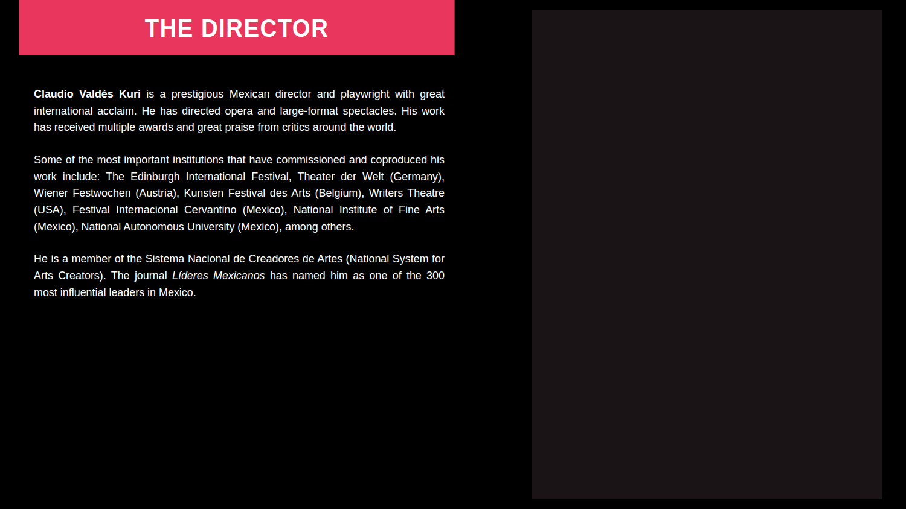The Director
Claudio Valdés Kuri is a prestigious Mexican director and playwright with great international acclaim. He has directed opera and large-format spectacles. His work has received multiple awards and great praise from critics around the world.
Some of the most important institutions that have commissioned and coproduced his work include: The Edinburgh International Festival, Theater der Welt (Germany), Wiener Festwochen (Austria), Kunsten Festival des Arts (Belgium), Writers Theatre (USA), Festival Internacional Cervantino (Mexico), National Institute of Fine Arts (Mexico), National Autonomous University (Mexico), among others.
He is a member of the Sistema Nacional de Creadores de Artes (National System for Arts Creators). The journal Líderes Mexicanos has named him as one of the 300 most influential leaders in Mexico.